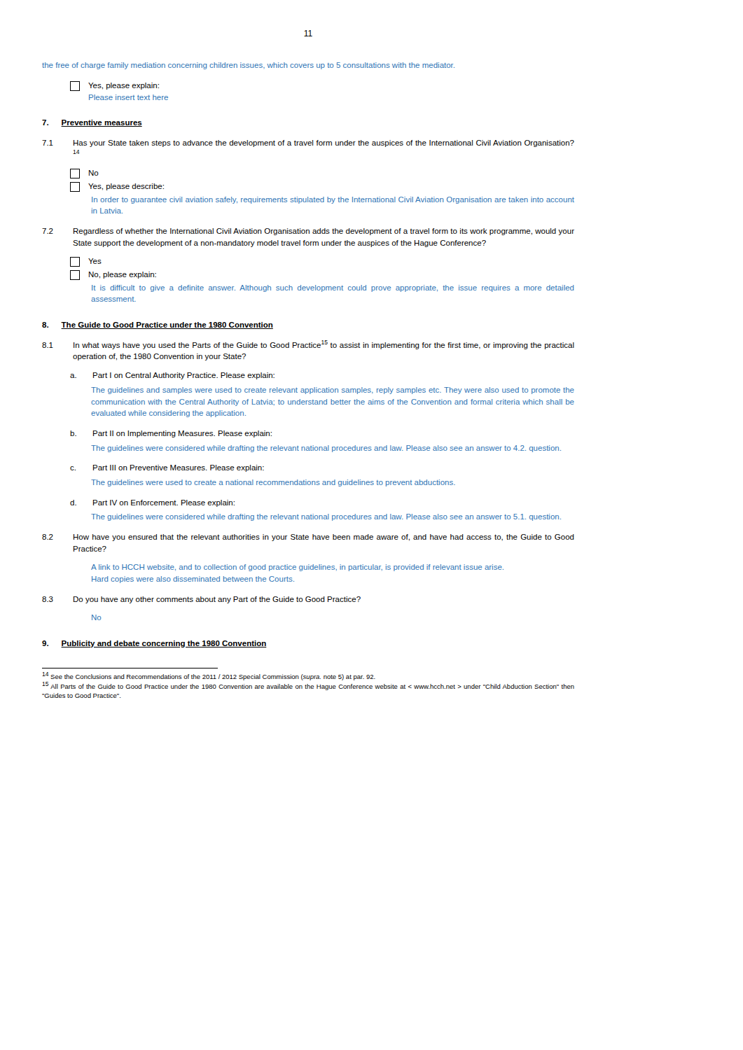11
the free of charge family mediation concerning children issues, which covers up to 5 consultations with the mediator.
Yes, please explain:
Please insert text here
7. Preventive measures
7.1 Has your State taken steps to advance the development of a travel form under the auspices of the International Civil Aviation Organisation?14
No
Yes, please describe:
In order to guarantee civil aviation safely, requirements stipulated by the International Civil Aviation Organisation are taken into account in Latvia.
7.2 Regardless of whether the International Civil Aviation Organisation adds the development of a travel form to its work programme, would your State support the development of a non-mandatory model travel form under the auspices of the Hague Conference?
Yes
No, please explain:
It is difficult to give a definite answer. Although such development could prove appropriate, the issue requires a more detailed assessment.
8. The Guide to Good Practice under the 1980 Convention
8.1 In what ways have you used the Parts of the Guide to Good Practice15 to assist in implementing for the first time, or improving the practical operation of, the 1980 Convention in your State?
a. Part I on Central Authority Practice. Please explain:
The guidelines and samples were used to create relevant application samples, reply samples etc. They were also used to promote the communication with the Central Authority of Latvia; to understand better the aims of the Convention and formal criteria which shall be evaluated while considering the application.
b. Part II on Implementing Measures. Please explain:
The guidelines were considered while drafting the relevant national procedures and law. Please also see an answer to 4.2. question.
c. Part III on Preventive Measures. Please explain:
The guidelines were used to create a national recommendations and guidelines to prevent abductions.
d. Part IV on Enforcement. Please explain:
The guidelines were considered while drafting the relevant national procedures and law. Please also see an answer to 5.1. question.
8.2 How have you ensured that the relevant authorities in your State have been made aware of, and have had access to, the Guide to Good Practice?
A link to HCCH website, and to collection of good practice guidelines, in particular, is provided if relevant issue arise.
Hard copies were also disseminated between the Courts.
8.3 Do you have any other comments about any Part of the Guide to Good Practice?
No
9. Publicity and debate concerning the 1980 Convention
14 See the Conclusions and Recommendations of the 2011 / 2012 Special Commission (supra. note 5) at par. 92.
15 All Parts of the Guide to Good Practice under the 1980 Convention are available on the Hague Conference website at < www.hcch.net > under "Child Abduction Section" then "Guides to Good Practice".